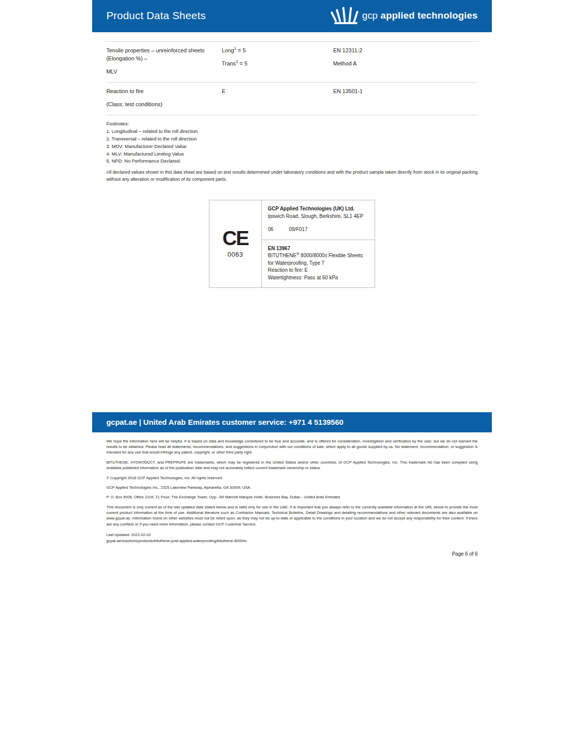Product Data Sheets
gcp applied technologies
| Tensile properties – unreinforced sheets (Elongation %) – MLV | Long 1 = 5 Trans 2 = 5 | EN 12311-2 Method A |
| Reaction to fire (Class; test conditions) | E | EN 13501-1 |
Footnotes:
1. Longitudinal – related to the roll direction
2. Transversal – related to the roll direction
3. MDV: Manufacturer Declared Value
4. MLV: Manufactured Limiting Value
5. NPD: No Performance Declared.
All declared values shown in this data sheet are based on test results determined under laboratory conditions and with the product sample taken directly from stock in its original packing without any alteration or modification of its component parts.
CE
0063
GCP Applied Technologies (UK) Ltd.
Ipswich Road, Slough, Berkshire, SL1 4EP
0609/F017
EN 13967
BITUTHENE® 8000/8000s Flexible Sheets for Waterproofing, Type T
Reaction to fire: E
Watertightness: Pass at 60 kPa
gcpat.ae | United Arab Emirates customer service: +971 4 5139560
We hope the information here will be helpful. It is based on data and knowledge considered to be true and accurate, and is offered for consideration, investigation and verification by the user, but we do not warrant the results to be obtained. Please read all statements, recommendations, and suggestions in conjunction with our conditions of sale, which apply to all goods supplied by us. No statement, recommendation, or suggestion is intended for any use that would infringe any patent, copyright, or other third party right.
BITUTHENE, HYDRODUCT, and PREPRUFE are trademarks, which may be registered in the United States and/or other countries, of GCP Applied Technologies, Inc. This trademark list has been compiled using available published information as of the publication date and may not accurately reflect current trademark ownership or status.
© Copyright 2018 GCP Applied Technologies, Inc. All rights reserved.
GCP Applied Technologies Inc., 2325 Lakeview Parkway, Alpharetta, GA 30009, USA
P. O. Box 5006, Office 2104, 21 Floor, The Exchange Tower, Opp. JW Marriott Marquis Hotel, Business Bay, Dubai – United Arab Emirates
This document is only current as of the last updated date stated below and is valid only for use in the UAE. It is important that you always refer to the currently available information at the URL below to provide the most current product information at the time of use. Additional literature such as Contractor Manuals, Technical Bulletins, Detail Drawings and detailing recommendations and other relevant documents are also available on www.gcpat.ae. Information found on other websites must not be relied upon, as they may not be up-to-date or applicable to the conditions in your location and we do not accept any responsibility for their content. If there are any conflicts or if you need more information, please contact GCP Customer Service.
Last Updated: 2022-02-02
gcpat.ae/solutions/products/bituthene-post-applied-waterproofing/bituthene-8000hc
Page 6 of 6